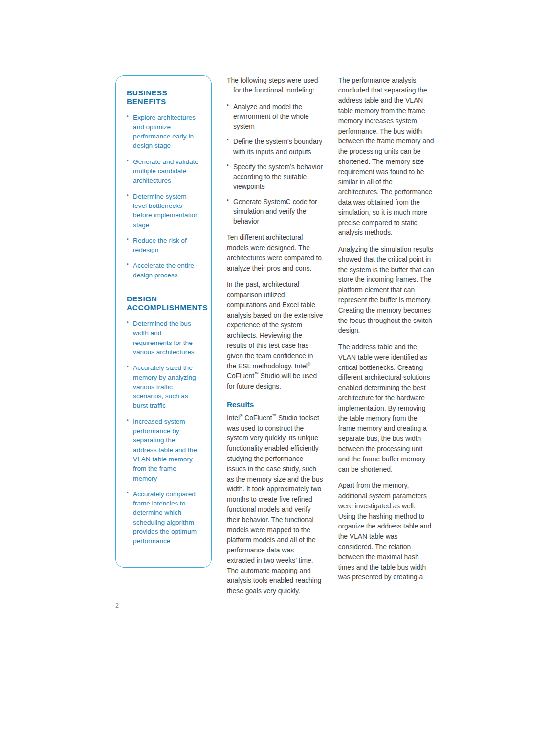Business Benefits
Explore architectures and optimize performance early in design stage
Generate and validate multiple candidate architectures
Determine system-level bottlenecks before implementation stage
Reduce the risk of redesign
Accelerate the entire design process
Design Accomplishments
Determined the bus width and requirements for the various architectures
Accurately sized the memory by analyzing various traffic scenarios, such as burst traffic
Increased system performance by separating the address table and the VLAN table memory from the frame memory
Accurately compared frame latencies to determine which scheduling algorithm provides the optimum performance
The following steps were used for the functional modeling:
Analyze and model the environment of the whole system
Define the system’s boundary with its inputs and outputs
Specify the system’s behavior according to the suitable viewpoints
Generate SystemC code for simulation and verify the behavior
Ten different architectural models were designed. The architectures were compared to analyze their pros and cons.
In the past, architectural comparison utilized computations and Excel table analysis based on the extensive experience of the system architects. Reviewing the results of this test case has given the team confidence in the ESL methodology. Intel® CoFluent™ Studio will be used for future designs.
Results
Intel® CoFluent™ Studio toolset was used to construct the system very quickly. Its unique functionality enabled efficiently studying the performance issues in the case study, such as the memory size and the bus width. It took approximately two months to create five refined functional models and verify their behavior. The functional models were mapped to the platform models and all of the performance data was extracted in two weeks’ time. The automatic mapping and analysis tools enabled reaching these goals very quickly.
The performance analysis concluded that separating the address table and the VLAN table memory from the frame memory increases system performance. The bus width between the frame memory and the processing units can be shortened. The memory size requirement was found to be similar in all of the architectures. The performance data was obtained from the simulation, so it is much more precise compared to static analysis methods.
Analyzing the simulation results showed that the critical point in the system is the buffer that can store the incoming frames. The platform element that can represent the buffer is memory. Creating the memory becomes the focus throughout the switch design.
The address table and the VLAN table were identified as critical bottlenecks. Creating different architectural solutions enabled determining the best architecture for the hardware implementation. By removing the table memory from the frame memory and creating a separate bus, the bus width between the processing unit and the frame buffer memory can be shortened.
Apart from the memory, additional system parameters were investigated as well. Using the hashing method to organize the address table and the VLAN table was considered. The relation between the maximal hash times and the table bus width was presented by creating a
2